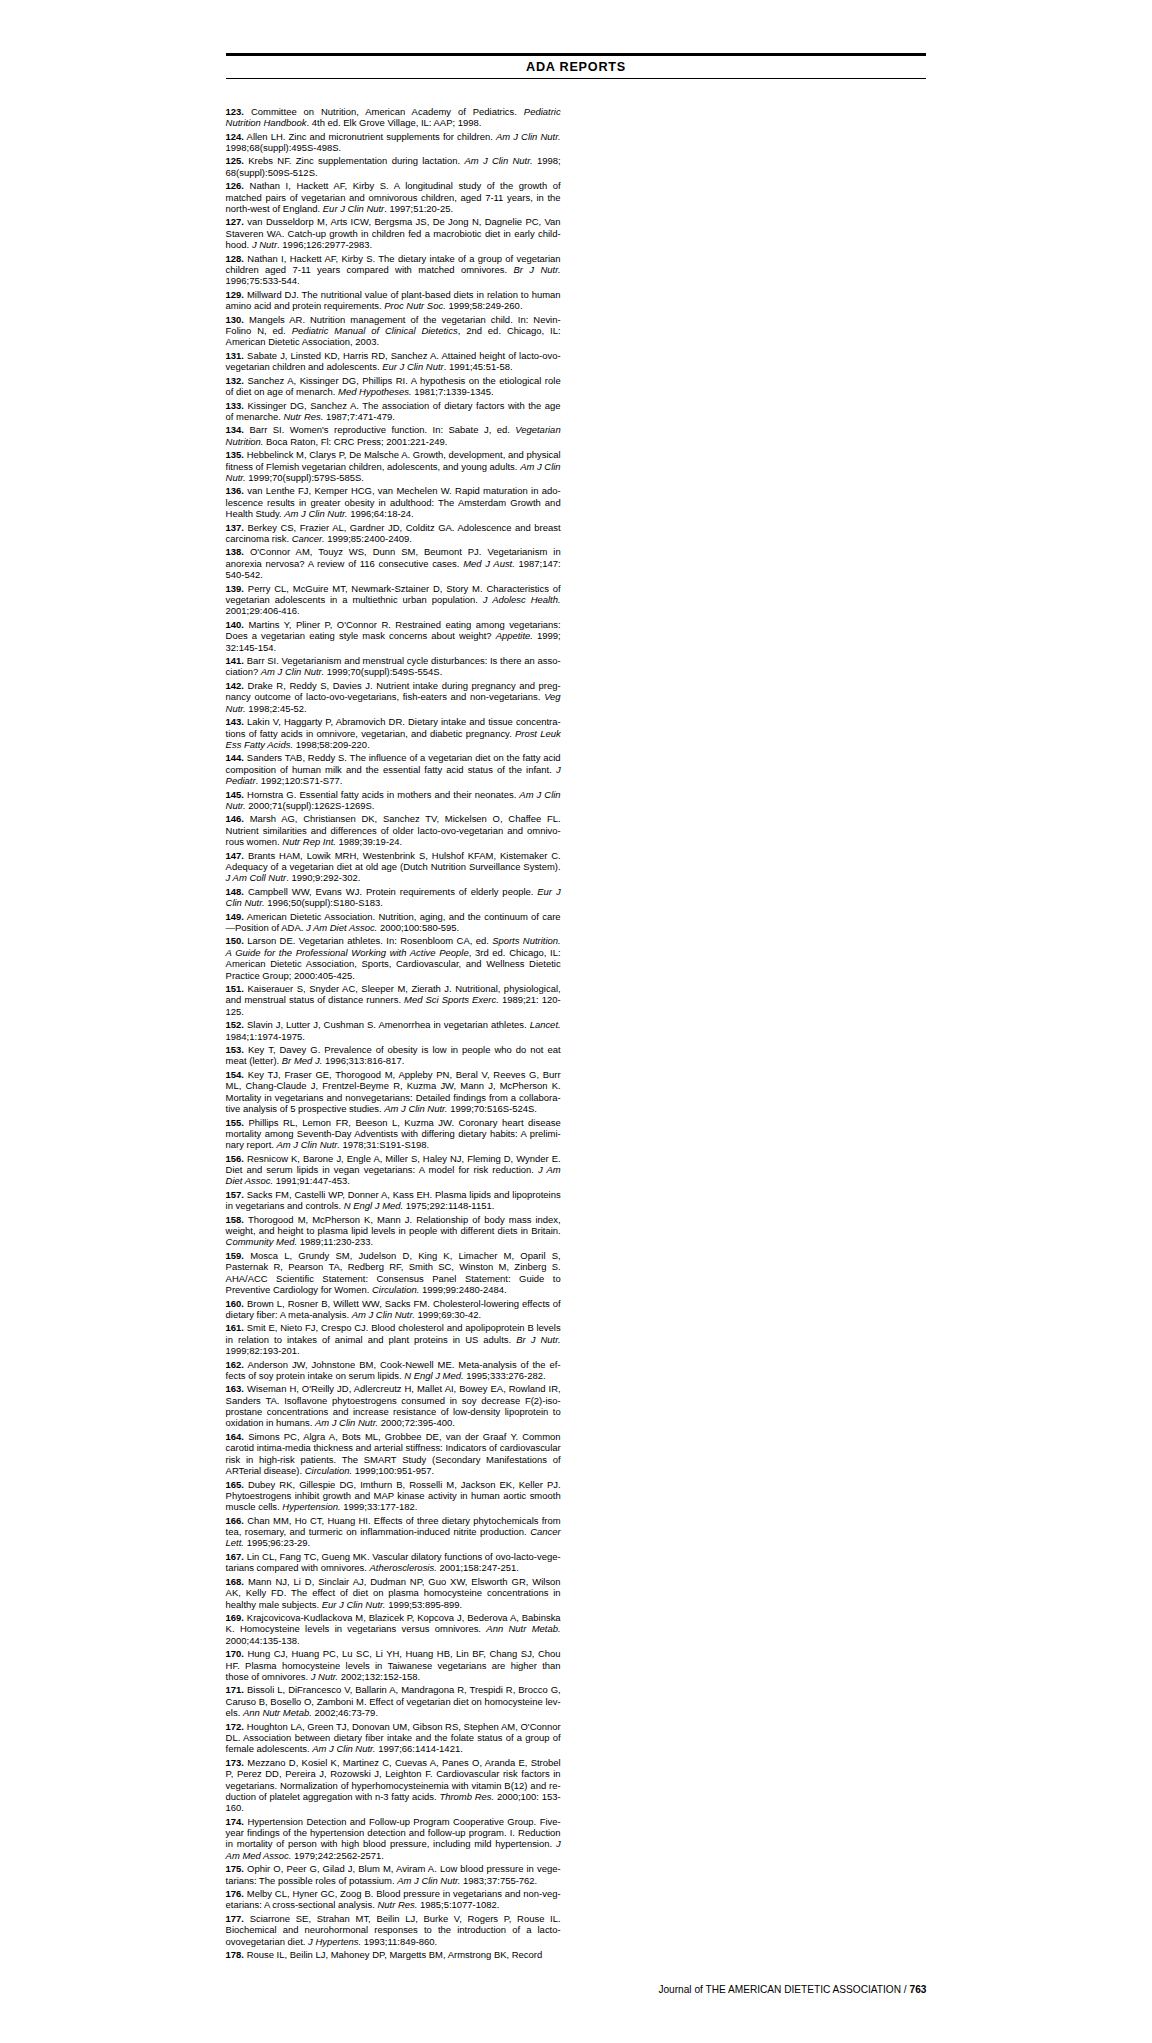ADA Reports
123. Committee on Nutrition, American Academy of Pediatrics. Pediatric Nutrition Handbook. 4th ed. Elk Grove Village, IL: AAP; 1998.
124. Allen LH. Zinc and micronutrient supplements for children. Am J Clin Nutr. 1998;68(suppl):495S-498S.
125. Krebs NF. Zinc supplementation during lactation. Am J Clin Nutr. 1998; 68(suppl):509S-512S.
126. Nathan I, Hackett AF, Kirby S. A longitudinal study of the growth of matched pairs of vegetarian and omnivorous children, aged 7-11 years, in the north-west of England. Eur J Clin Nutr. 1997;51:20-25.
127. van Dusseldorp M, Arts ICW, Bergsma JS, De Jong N, Dagnelie PC, Van Staveren WA. Catch-up growth in children fed a macrobiotic diet in early childhood. J Nutr. 1996;126:2977-2983.
128. Nathan I, Hackett AF, Kirby S. The dietary intake of a group of vegetarian children aged 7-11 years compared with matched omnivores. Br J Nutr. 1996;75:533-544.
129. Millward DJ. The nutritional value of plant-based diets in relation to human amino acid and protein requirements. Proc Nutr Soc. 1999;58:249-260.
130. Mangels AR. Nutrition management of the vegetarian child. In: Nevin-Folino N, ed. Pediatric Manual of Clinical Dietetics, 2nd ed. Chicago, IL: American Dietetic Association, 2003.
131. Sabate J, Linsted KD, Harris RD, Sanchez A. Attained height of lacto-ovo-vegetarian children and adolescents. Eur J Clin Nutr. 1991;45:51-58.
132. Sanchez A, Kissinger DG, Phillips RI. A hypothesis on the etiological role of diet on age of menarch. Med Hypotheses. 1981;7:1339-1345.
133. Kissinger DG, Sanchez A. The association of dietary factors with the age of menarche. Nutr Res. 1987;7:471-479.
134. Barr SI. Women's reproductive function. In: Sabate J, ed. Vegetarian Nutrition. Boca Raton, Fl: CRC Press; 2001:221-249.
135. Hebbelinck M, Clarys P, De Malsche A. Growth, development, and physical fitness of Flemish vegetarian children, adolescents, and young adults. Am J Clin Nutr. 1999;70(suppl):579S-585S.
136. van Lenthe FJ, Kemper HCG, van Mechelen W. Rapid maturation in adolescence results in greater obesity in adulthood: The Amsterdam Growth and Health Study. Am J Clin Nutr. 1996;64:18-24.
137. Berkey CS, Frazier AL, Gardner JD, Colditz GA. Adolescence and breast carcinoma risk. Cancer. 1999;85:2400-2409.
138. O'Connor AM, Touyz WS, Dunn SM, Beumont PJ. Vegetarianism in anorexia nervosa? A review of 116 consecutive cases. Med J Aust. 1987;147: 540-542.
139. Perry CL, McGuire MT, Newmark-Sztainer D, Story M. Characteristics of vegetarian adolescents in a multiethnic urban population. J Adolesc Health. 2001;29:406-416.
140. Martins Y, Pliner P, O'Connor R. Restrained eating among vegetarians: Does a vegetarian eating style mask concerns about weight? Appetite. 1999; 32:145-154.
141. Barr SI. Vegetarianism and menstrual cycle disturbances: Is there an association? Am J Clin Nutr. 1999;70(suppl):549S-554S.
142. Drake R, Reddy S, Davies J. Nutrient intake during pregnancy and pregnancy outcome of lacto-ovo-vegetarians, fish-eaters and non-vegetarians. Veg Nutr. 1998;2:45-52.
143. Lakin V, Haggarty P, Abramovich DR. Dietary intake and tissue concentrations of fatty acids in omnivore, vegetarian, and diabetic pregnancy. Prost Leuk Ess Fatty Acids. 1998;58:209-220.
144. Sanders TAB, Reddy S. The influence of a vegetarian diet on the fatty acid composition of human milk and the essential fatty acid status of the infant. J Pediatr. 1992;120:S71-S77.
145. Hornstra G. Essential fatty acids in mothers and their neonates. Am J Clin Nutr. 2000;71(suppl):1262S-1269S.
146. Marsh AG, Christiansen DK, Sanchez TV, Mickelsen O, Chaffee FL. Nutrient similarities and differences of older lacto-ovo-vegetarian and omnivorous women. Nutr Rep Int. 1989;39:19-24.
147. Brants HAM, Lowik MRH, Westenbrink S, Hulshof KFAM, Kistemaker C. Adequacy of a vegetarian diet at old age (Dutch Nutrition Surveillance System). J Am Coll Nutr. 1990;9:292-302.
148. Campbell WW, Evans WJ. Protein requirements of elderly people. Eur J Clin Nutr. 1996;50(suppl):S180-S183.
149. American Dietetic Association. Nutrition, aging, and the continuum of care—Position of ADA. J Am Diet Assoc. 2000;100:580-595.
150. Larson DE. Vegetarian athletes. In: Rosenbloom CA, ed. Sports Nutrition. A Guide for the Professional Working with Active People, 3rd ed. Chicago, IL: American Dietetic Association, Sports, Cardiovascular, and Wellness Dietetic Practice Group; 2000:405-425.
151. Kaiserauer S, Snyder AC, Sleeper M, Zierath J. Nutritional, physiological, and menstrual status of distance runners. Med Sci Sports Exerc. 1989;21: 120-125.
152. Slavin J, Lutter J, Cushman S. Amenorrhea in vegetarian athletes. Lancet. 1984;1:1974-1975.
153. Key T, Davey G. Prevalence of obesity is low in people who do not eat meat (letter). Br Med J. 1996;313:816-817.
154. Key TJ, Fraser GE, Thorogood M, Appleby PN, Beral V, Reeves G, Burr ML, Chang-Claude J, Frentzel-Beyme R, Kuzma JW, Mann J, McPherson K. Mortality in vegetarians and nonvegetarians: Detailed findings from a collaborative analysis of 5 prospective studies. Am J Clin Nutr. 1999;70:516S-524S.
155. Phillips RL, Lemon FR, Beeson L, Kuzma JW. Coronary heart disease mortality among Seventh-Day Adventists with differing dietary habits: A preliminary report. Am J Clin Nutr. 1978;31:S191-S198.
156. Resnicow K, Barone J, Engle A, Miller S, Haley NJ, Fleming D, Wynder E. Diet and serum lipids in vegan vegetarians: A model for risk reduction. J Am Diet Assoc. 1991;91:447-453.
157. Sacks FM, Castelli WP, Donner A, Kass EH. Plasma lipids and lipoproteins in vegetarians and controls. N Engl J Med. 1975;292:1148-1151.
158. Thorogood M, McPherson K, Mann J. Relationship of body mass index, weight, and height to plasma lipid levels in people with different diets in Britain. Community Med. 1989;11:230-233.
159. Mosca L, Grundy SM, Judelson D, King K, Limacher M, Oparil S, Pasternak R, Pearson TA, Redberg RF, Smith SC, Winston M, Zinberg S. AHA/ACC Scientific Statement: Consensus Panel Statement: Guide to Preventive Cardiology for Women. Circulation. 1999;99:2480-2484.
160. Brown L, Rosner B, Willett WW, Sacks FM. Cholesterol-lowering effects of dietary fiber: A meta-analysis. Am J Clin Nutr. 1999;69:30-42.
161. Smit E, Nieto FJ, Crespo CJ. Blood cholesterol and apolipoprotein B levels in relation to intakes of animal and plant proteins in US adults. Br J Nutr. 1999;82:193-201.
162. Anderson JW, Johnstone BM, Cook-Newell ME. Meta-analysis of the effects of soy protein intake on serum lipids. N Engl J Med. 1995;333:276-282.
163. Wiseman H, O'Reilly JD, Adlercreutz H, Mallet AI, Bowey EA, Rowland IR, Sanders TA. Isoflavone phytoestrogens consumed in soy decrease F(2)-isoprostane concentrations and increase resistance of low-density lipoprotein to oxidation in humans. Am J Clin Nutr. 2000;72:395-400.
164. Simons PC, Algra A, Bots ML, Grobbee DE, van der Graaf Y. Common carotid intima-media thickness and arterial stiffness: Indicators of cardiovascular risk in high-risk patients. The SMART Study (Secondary Manifestations of ARTerial disease). Circulation. 1999;100:951-957.
165. Dubey RK, Gillespie DG, Imthurn B, Rosselli M, Jackson EK, Keller PJ. Phytoestrogens inhibit growth and MAP kinase activity in human aortic smooth muscle cells. Hypertension. 1999;33:177-182.
166. Chan MM, Ho CT, Huang HI. Effects of three dietary phytochemicals from tea, rosemary, and turmeric on inflammation-induced nitrite production. Cancer Lett. 1995;96:23-29.
167. Lin CL, Fang TC, Gueng MK. Vascular dilatory functions of ovo-lacto-vegetarians compared with omnivores. Atherosclerosis. 2001;158:247-251.
168. Mann NJ, Li D, Sinclair AJ, Dudman NP, Guo XW, Elsworth GR, Wilson AK, Kelly FD. The effect of diet on plasma homocysteine concentrations in healthy male subjects. Eur J Clin Nutr. 1999;53:895-899.
169. Krajcovicova-Kudlackova M, Blazicek P, Kopcova J, Bederova A, Babinska K. Homocysteine levels in vegetarians versus omnivores. Ann Nutr Metab. 2000;44:135-138.
170. Hung CJ, Huang PC, Lu SC, Li YH, Huang HB, Lin BF, Chang SJ, Chou HF. Plasma homocysteine levels in Taiwanese vegetarians are higher than those of omnivores. J Nutr. 2002;132:152-158.
171. Bissoli L, DiFrancesco V, Ballarin A, Mandragona R, Trespidi R, Brocco G, Caruso B, Bosello O, Zamboni M. Effect of vegetarian diet on homocysteine levels. Ann Nutr Metab. 2002;46:73-79.
172. Houghton LA, Green TJ, Donovan UM, Gibson RS, Stephen AM, O'Connor DL. Association between dietary fiber intake and the folate status of a group of female adolescents. Am J Clin Nutr. 1997;66:1414-1421.
173. Mezzano D, Kosiel K, Martinez C, Cuevas A, Panes O, Aranda E, Strobel P, Perez DD, Pereira J, Rozowski J, Leighton F. Cardiovascular risk factors in vegetarians. Normalization of hyperhomocysteinemia with vitamin B(12) and reduction of platelet aggregation with n-3 fatty acids. Thromb Res. 2000;100: 153-160.
174. Hypertension Detection and Follow-up Program Cooperative Group. Five-year findings of the hypertension detection and follow-up program. I. Reduction in mortality of person with high blood pressure, including mild hypertension. J Am Med Assoc. 1979;242:2562-2571.
175. Ophir O, Peer G, Gilad J, Blum M, Aviram A. Low blood pressure in vegetarians: The possible roles of potassium. Am J Clin Nutr. 1983;37:755-762.
176. Melby CL, Hyner GC, Zoog B. Blood pressure in vegetarians and non-vegetarians: A cross-sectional analysis. Nutr Res. 1985;5:1077-1082.
177. Sciarrone SE, Strahan MT, Beilin LJ, Burke V, Rogers P, Rouse IL. Biochemical and neurohormonal responses to the introduction of a lacto-ovovegetarian diet. J Hypertens. 1993;11:849-860.
178. Rouse IL, Beilin LJ, Mahoney DP, Margetts BM, Armstrong BK, Record
Journal of THE AMERICAN DIETETIC ASSOCIATION / 763